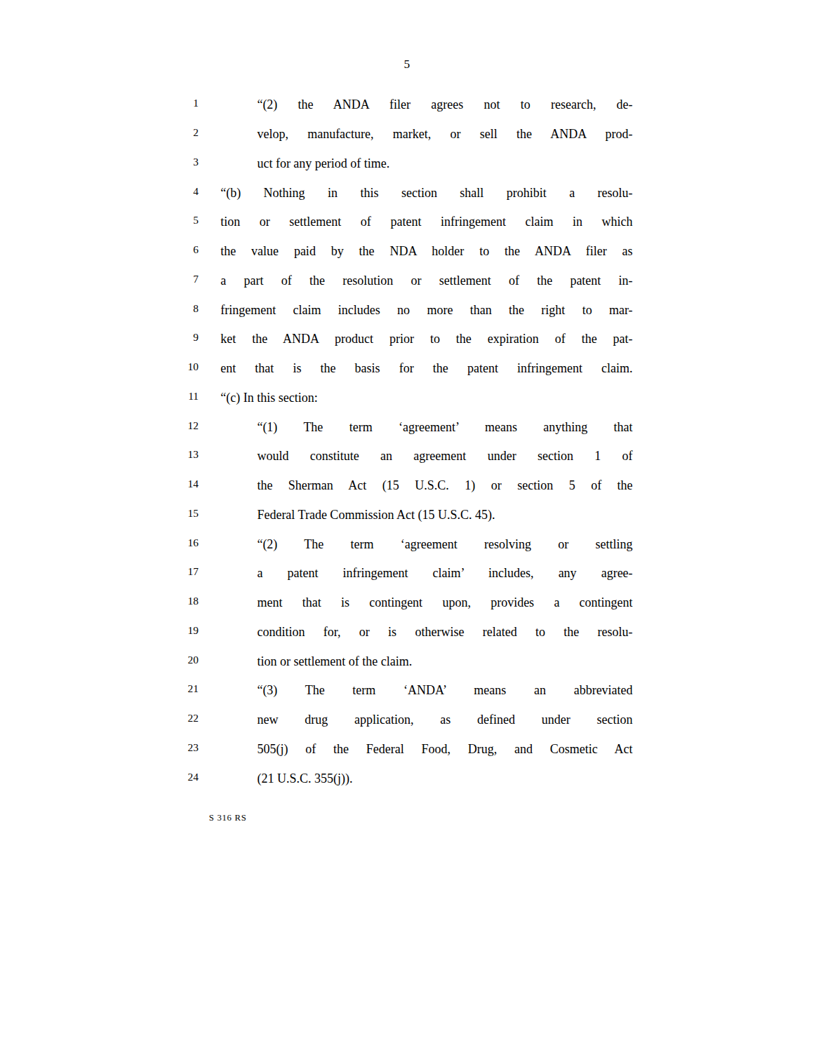5
“(2) the ANDA filer agrees not to research, de-
velop, manufacture, market, or sell the ANDA prod-
uct for any period of time.
“(b) Nothing in this section shall prohibit a resolu-
tion or settlement of patent infringement claim in which
the value paid by the NDA holder to the ANDA filer as
a part of the resolution or settlement of the patent in-
fringement claim includes no more than the right to mar-
ket the ANDA product prior to the expiration of the pat-
ent that is the basis for the patent infringement claim.
“(c) In this section:
“(1) The term ‘agreement’ means anything that
would constitute an agreement under section 1 of
the Sherman Act (15 U.S.C. 1) or section 5 of the
Federal Trade Commission Act (15 U.S.C. 45).
“(2) The term ‘agreement resolving or settling
a patent infringement claim’ includes, any agree-
ment that is contingent upon, provides a contingent
condition for, or is otherwise related to the resolu-
tion or settlement of the claim.
“(3) The term ‘ANDA’ means an abbreviated
new drug application, as defined under section
505(j) of the Federal Food, Drug, and Cosmetic Act
(21 U.S.C. 355(j)).
S 316 RS